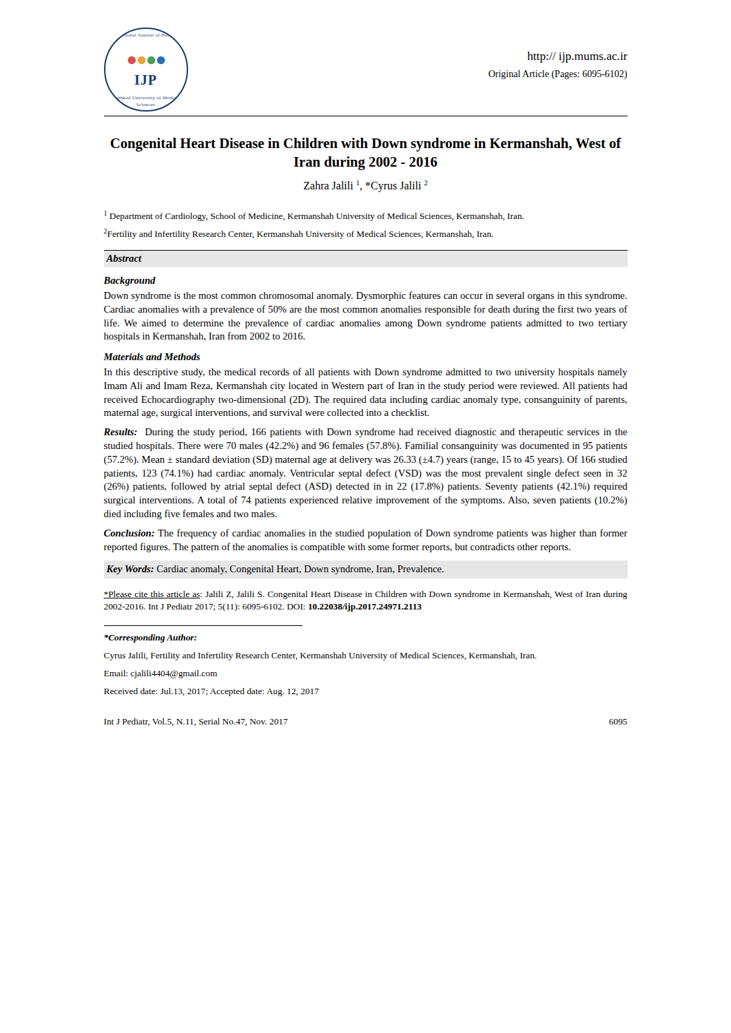International Journal of Pediatrics
●●●●
IJP
Mashhad University of Medical Sciences
http:// ijp.mums.ac.ir
Original Article (Pages: 6095-6102)
Congenital Heart Disease in Children with Down syndrome in Kermanshah, West of Iran during 2002 - 2016
Zahra Jalili 1, *Cyrus Jalili 2
1 Department of Cardiology, School of Medicine, Kermanshah University of Medical Sciences, Kermanshah, Iran.
2Fertility and Infertility Research Center, Kermanshah University of Medical Sciences, Kermanshah, Iran.
Abstract
Background
Down syndrome is the most common chromosomal anomaly. Dysmorphic features can occur in several organs in this syndrome. Cardiac anomalies with a prevalence of 50% are the most common anomalies responsible for death during the first two years of life. We aimed to determine the prevalence of cardiac anomalies among Down syndrome patients admitted to two tertiary hospitals in Kermanshah, Iran from 2002 to 2016.
Materials and Methods
In this descriptive study, the medical records of all patients with Down syndrome admitted to two university hospitals namely Imam Ali and Imam Reza, Kermanshah city located in Western part of Iran in the study period were reviewed. All patients had received Echocardiography two-dimensional (2D). The required data including cardiac anomaly type, consanguinity of parents, maternal age, surgical interventions, and survival were collected into a checklist.
Results: During the study period, 166 patients with Down syndrome had received diagnostic and therapeutic services in the studied hospitals. There were 70 males (42.2%) and 96 females (57.8%). Familial consanguinity was documented in 95 patients (57.2%). Mean ± standard deviation (SD) maternal age at delivery was 26.33 (±4.7) years (range, 15 to 45 years). Of 166 studied patients, 123 (74.1%) had cardiac anomaly. Ventricular septal defect (VSD) was the most prevalent single defect seen in 32 (26%) patients, followed by atrial septal defect (ASD) detected in in 22 (17.8%) patients. Seventy patients (42.1%) required surgical interventions. A total of 74 patients experienced relative improvement of the symptoms. Also, seven patients (10.2%) died including five females and two males.
Conclusion: The frequency of cardiac anomalies in the studied population of Down syndrome patients was higher than former reported figures. The pattern of the anomalies is compatible with some former reports, but contradicts other reports.
Key Words: Cardiac anomaly, Congenital Heart, Down syndrome, Iran, Prevalence.
*Please cite this article as: Jalili Z, Jalili S. Congenital Heart Disease in Children with Down syndrome in Kermanshah, West of Iran during 2002-2016. Int J Pediatr 2017; 5(11): 6095-6102. DOI: 10.22038/ijp.2017.24971.2113
*Corresponding Author:
Cyrus Jalili, Fertility and Infertility Research Center, Kermanshah University of Medical Sciences, Kermanshah, Iran.
Email: cjalili4404@gmail.com
Received date: Jul.13, 2017; Accepted date: Aug. 12, 2017
Int J Pediatr, Vol.5, N.11, Serial No.47, Nov. 2017
6095